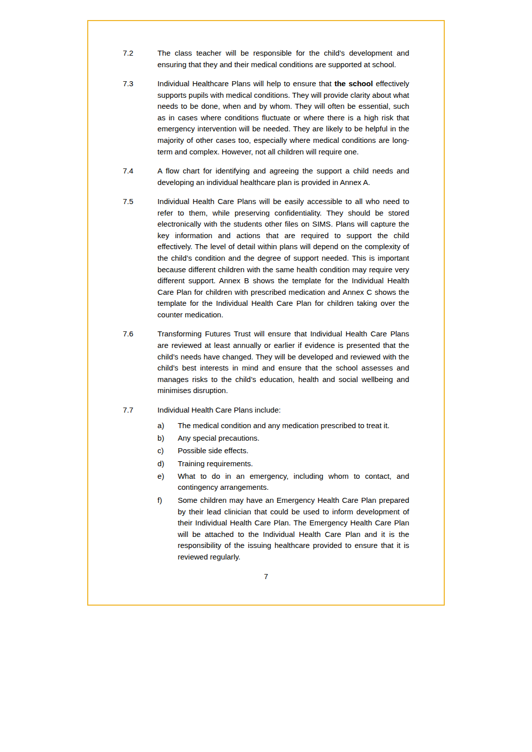7.2
The class teacher will be responsible for the child’s development and ensuring that they and their medical conditions are supported at school.
7.3
Individual Healthcare Plans will help to ensure that the school effectively supports pupils with medical conditions. They will provide clarity about what needs to be done, when and by whom. They will often be essential, such as in cases where conditions fluctuate or where there is a high risk that emergency intervention will be needed. They are likely to be helpful in the majority of other cases too, especially where medical conditions are long-term and complex. However, not all children will require one.
7.4
A flow chart for identifying and agreeing the support a child needs and developing an individual healthcare plan is provided in Annex A.
7.5
Individual Health Care Plans will be easily accessible to all who need to refer to them, while preserving confidentiality. They should be stored electronically with the students other files on SIMS. Plans will capture the key information and actions that are required to support the child effectively. The level of detail within plans will depend on the complexity of the child’s condition and the degree of support needed. This is important because different children with the same health condition may require very different support. Annex B shows the template for the Individual Health Care Plan for children with prescribed medication and Annex C shows the template for the Individual Health Care Plan for children taking over the counter medication.
7.6
Transforming Futures Trust will ensure that Individual Health Care Plans are reviewed at least annually or earlier if evidence is presented that the child’s needs have changed. They will be developed and reviewed with the child’s best interests in mind and ensure that the school assesses and manages risks to the child’s education, health and social wellbeing and minimises disruption.
7.7
Individual Health Care Plans include:
a) The medical condition and any medication prescribed to treat it.
b) Any special precautions.
c) Possible side effects.
d) Training requirements.
e) What to do in an emergency, including whom to contact, and contingency arrangements.
f) Some children may have an Emergency Health Care Plan prepared by their lead clinician that could be used to inform development of their Individual Health Care Plan. The Emergency Health Care Plan will be attached to the Individual Health Care Plan and it is the responsibility of the issuing healthcare provided to ensure that it is reviewed regularly.
7